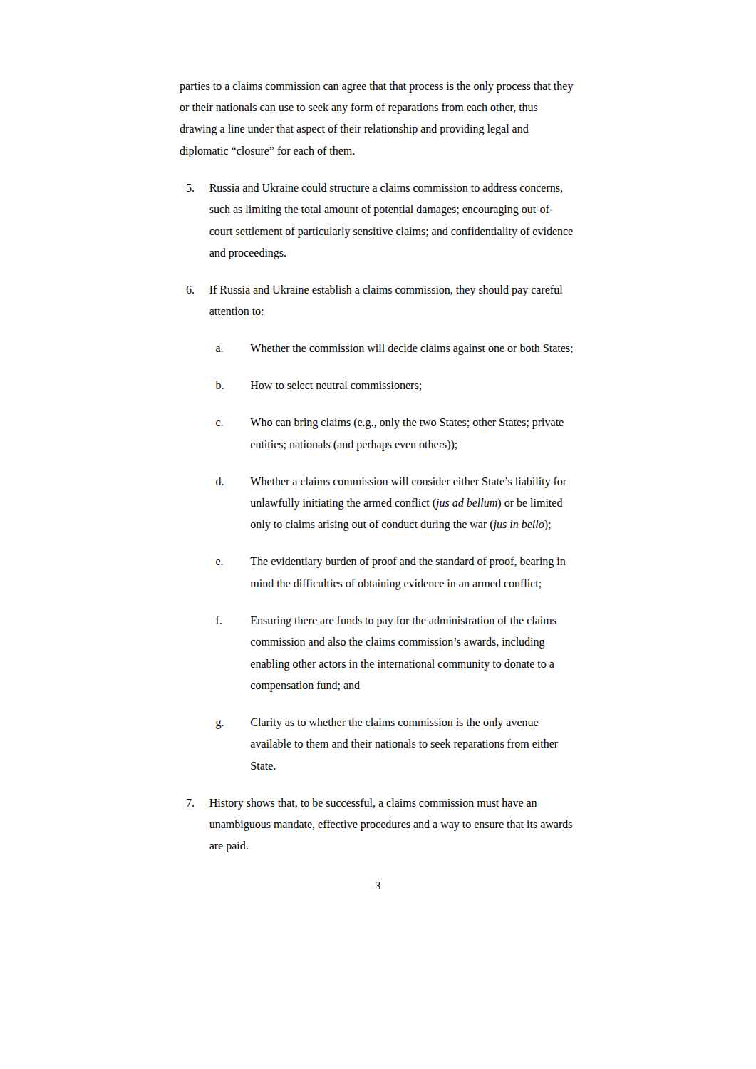parties to a claims commission can agree that that process is the only process that they or their nationals can use to seek any form of reparations from each other, thus drawing a line under that aspect of their relationship and providing legal and diplomatic “closure” for each of them.
Russia and Ukraine could structure a claims commission to address concerns, such as limiting the total amount of potential damages; encouraging out-of-court settlement of particularly sensitive claims; and confidentiality of evidence and proceedings.
If Russia and Ukraine establish a claims commission, they should pay careful attention to:
Whether the commission will decide claims against one or both States;
How to select neutral commissioners;
Who can bring claims (e.g., only the two States; other States; private entities; nationals (and perhaps even others));
Whether a claims commission will consider either State’s liability for unlawfully initiating the armed conflict (jus ad bellum) or be limited only to claims arising out of conduct during the war (jus in bello);
The evidentiary burden of proof and the standard of proof, bearing in mind the difficulties of obtaining evidence in an armed conflict;
Ensuring there are funds to pay for the administration of the claims commission and also the claims commission’s awards, including enabling other actors in the international community to donate to a compensation fund; and
Clarity as to whether the claims commission is the only avenue available to them and their nationals to seek reparations from either State.
History shows that, to be successful, a claims commission must have an unambiguous mandate, effective procedures and a way to ensure that its awards are paid.
3